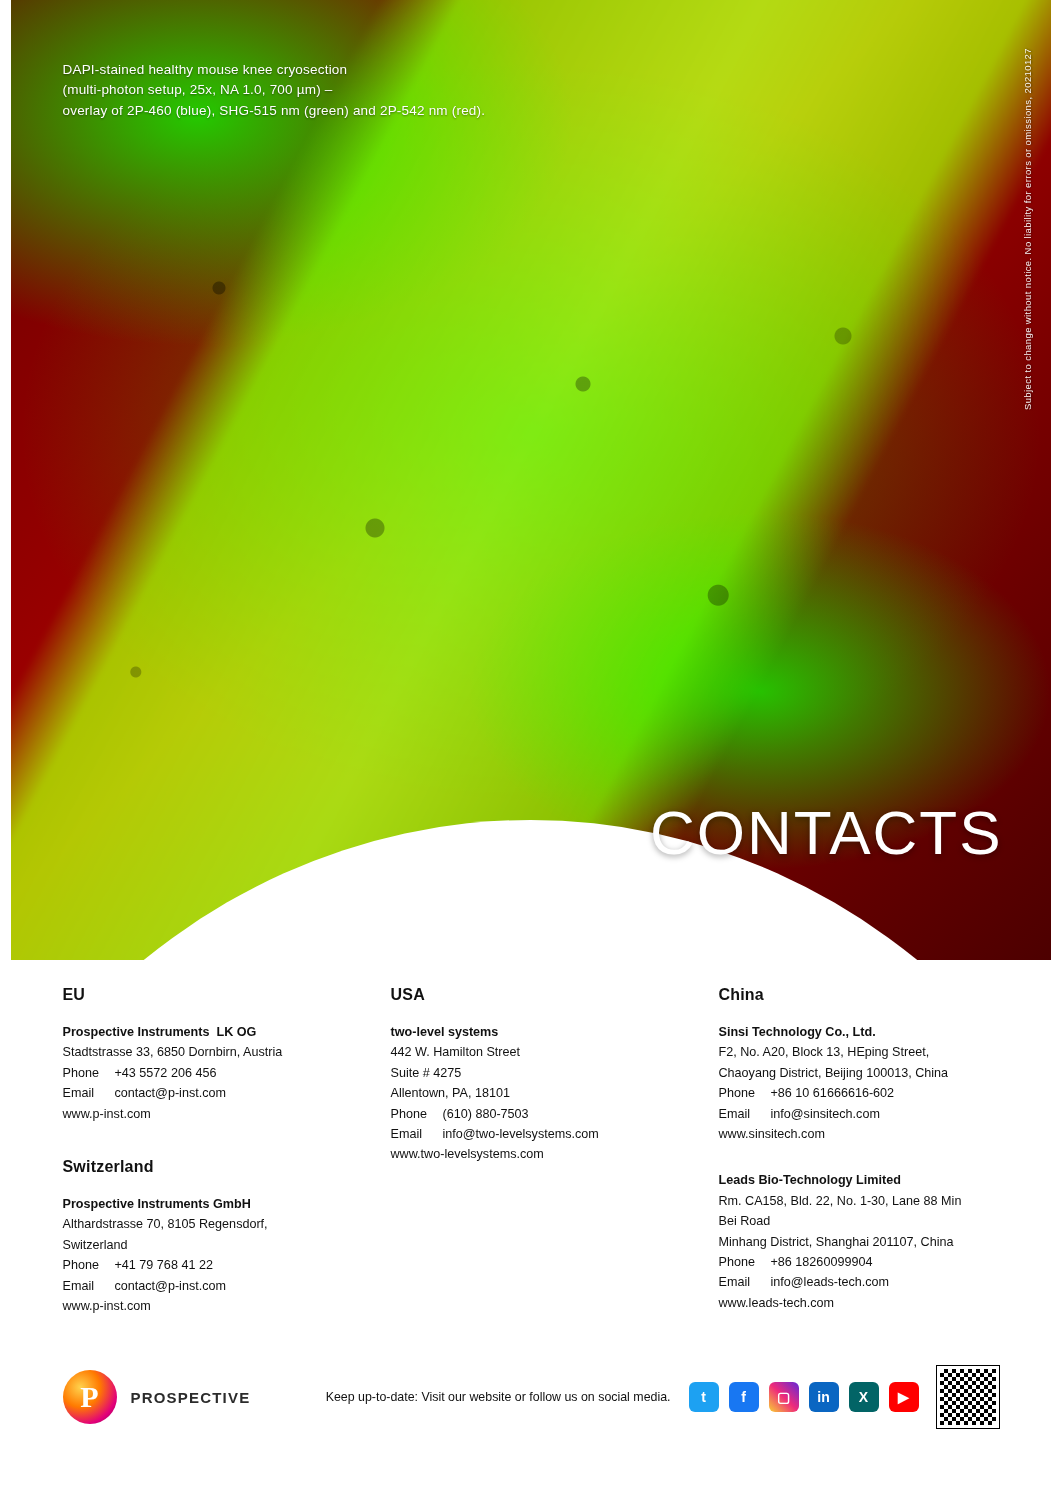DAPI-stained healthy mouse knee cryosection
(multi-photon setup, 25x, NA 1.0, 700 µm) –
overlay of 2P-460 (blue), SHG-515 nm (green) and 2P-542 nm (red).
Subject to change without notice. No liability for errors or omissions, 20210127
CONTACTS
EU
Prospective Instruments LK OG
Stadtstrasse 33, 6850 Dornbirn, Austria
Phone+43 5572 206 456 Email contact@p-inst.com www.p-inst.com
Switzerland
Prospective Instruments GmbH
Althardstrasse 70, 8105 Regensdorf,
Switzerland
Phone+41 79 768 41 22 Email contact@p-inst.com www.p-inst.com
USA
two-level systems
442 W. Hamilton Street
Suite # 4275
Allentown, PA, 18101
Phone(610) 880-7503 Email info@two-levelsystems.com www.two-levelsystems.com
China
Sinsi Technology Co., Ltd.
F2, No. A20, Block 13, HEping Street,
Chaoyang District, Beijing 100013, China
Phone+86 10 61666616-602 Email info@sinsitech.com www.sinsitech.com
Leads Bio-Technology Limited
Rm. CA158, Bld. 22, No. 1-30, Lane 88 Min
Bei Road
Minhang District, Shanghai 201107, China
Phone+86 18260099904 Email info@leads-tech.com www.leads-tech.com
P
PROSPECTIVE
Keep up-to-date: Visit our website or follow us on social media.
t f ▢ in X ▶